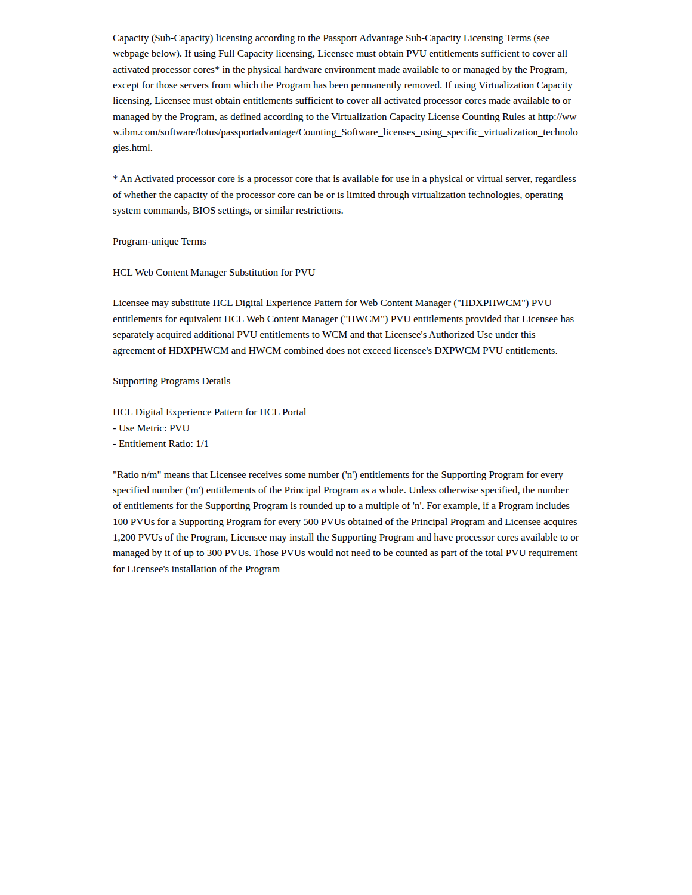Capacity (Sub-Capacity) licensing according to the Passport Advantage Sub-Capacity Licensing Terms (see webpage below). If using Full Capacity licensing, Licensee must obtain PVU entitlements sufficient to cover all activated processor cores* in the physical hardware environment made available to or managed by the Program, except for those servers from which the Program has been permanently removed. If using Virtualization Capacity licensing, Licensee must obtain entitlements sufficient to cover all activated processor cores made available to or managed by the Program, as defined according to the Virtualization Capacity License Counting Rules at http://www.ibm.com/software/lotus/passportadvantage/Counting_Software_licenses_using_specific_virtualization_technologies.html.
* An Activated processor core is a processor core that is available for use in a physical or virtual server, regardless of whether the capacity of the processor core can be or is limited through virtualization technologies, operating system commands, BIOS settings, or similar restrictions.
Program-unique Terms
HCL Web Content Manager Substitution for PVU
Licensee may substitute HCL Digital Experience Pattern for Web Content Manager ("HDXPHWCM") PVU entitlements for equivalent HCL Web Content Manager ("HWCM") PVU entitlements provided that Licensee has separately acquired additional PVU entitlements to WCM and that Licensee's Authorized Use under this agreement of HDXPHWCM and HWCM combined does not exceed licensee's DXPWCM PVU entitlements.
Supporting Programs Details
HCL Digital Experience Pattern for HCL Portal
- Use Metric: PVU
- Entitlement Ratio: 1/1
"Ratio n/m" means that Licensee receives some number ('n') entitlements for the Supporting Program for every specified number ('m') entitlements of the Principal Program as a whole. Unless otherwise specified, the number of entitlements for the Supporting Program is rounded up to a multiple of 'n'. For example, if a Program includes 100 PVUs for a Supporting Program for every 500 PVUs obtained of the Principal Program and Licensee acquires 1,200 PVUs of the Program, Licensee may install the Supporting Program and have processor cores available to or managed by it of up to 300 PVUs. Those PVUs would not need to be counted as part of the total PVU requirement for Licensee's installation of the Program